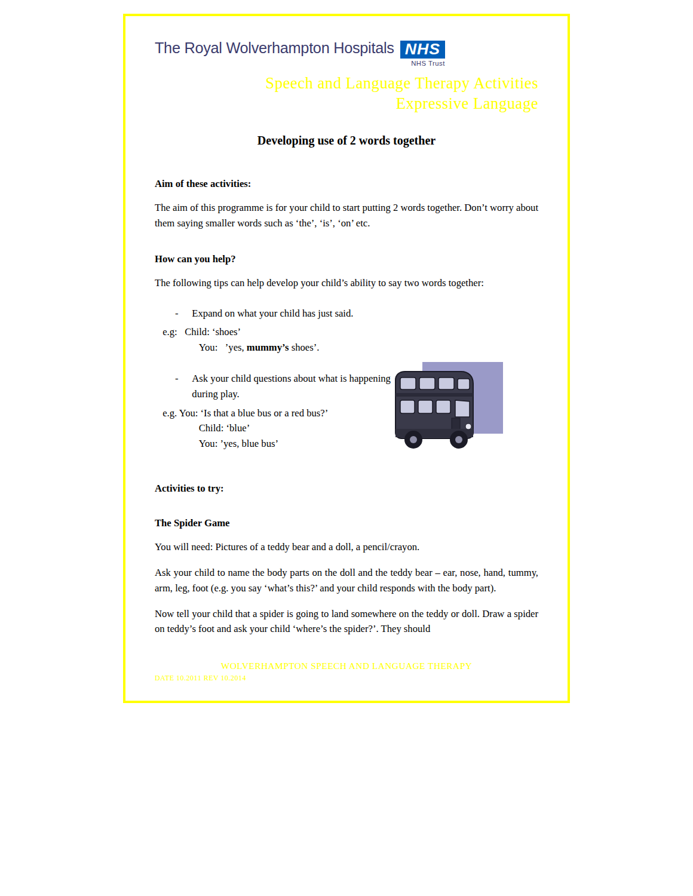The Royal Wolverhampton Hospitals
NHS
NHS Trust
Speech and Language Therapy Activities
Expressive Language
Developing use of 2 words together
Aim of these activities:
The aim of this programme is for your child to start putting 2 words together. Don’t worry about them saying smaller words such as ‘the’, ‘is’, ‘on’ etc.
How can you help?
The following tips can help develop your child’s ability to say two words together:
Expand on what your child has just said.
e.g: Child: ‘shoes’ You: ’yes, mummy’s shoes’.
Ask your child questions about what is happening during play.
e.g. You: ‘Is that a blue bus or a red bus?’ Child: ‘blue’ You: ’yes, blue bus’
Activities to try:
The Spider Game
You will need: Pictures of a teddy bear and a doll, a pencil/crayon.
Ask your child to name the body parts on the doll and the teddy bear – ear, nose, hand, tummy, arm, leg, foot (e.g. you say ‘what’s this?’ and your child responds with the body part).
Now tell your child that a spider is going to land somewhere on the teddy or doll. Draw a spider on teddy’s foot and ask your child ‘where’s the spider?’. They should
WOLVERHAMPTON SPEECH AND LANGUAGE THERAPY
DATE 10.2011 REV 10.2014